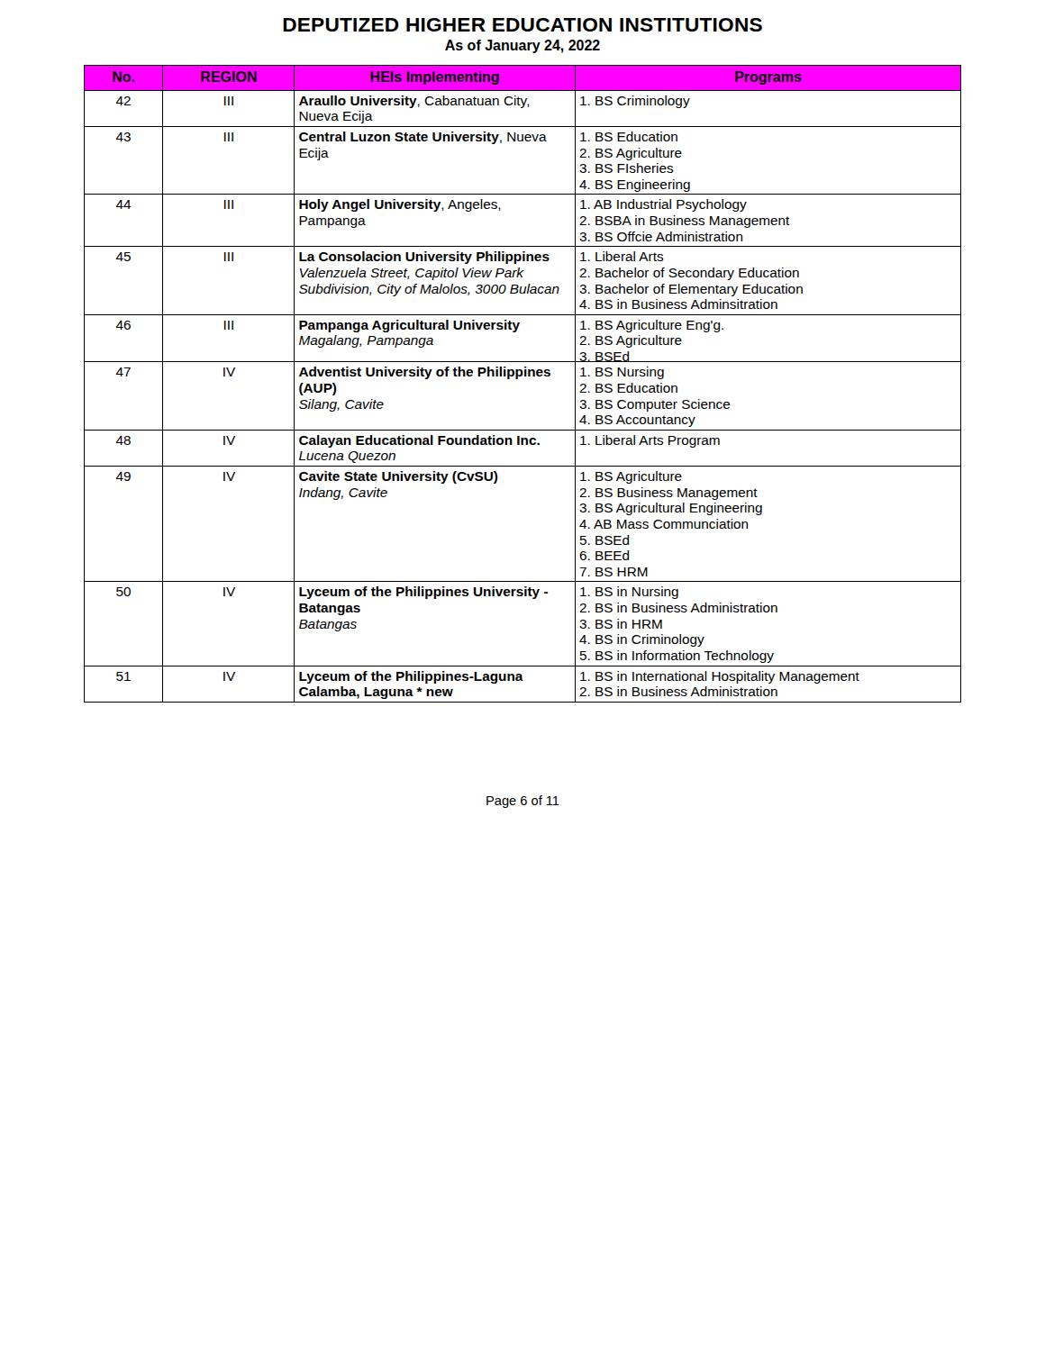DEPUTIZED HIGHER EDUCATION INSTITUTIONS
As of January 24, 2022
| No. | REGION | HEIs Implementing | Programs |
| --- | --- | --- | --- |
| 42 | III | Araullo University , Cabanatuan City, Nueva Ecija | 1. BS Criminology |
| 43 | III | Central Luzon State University , Nueva Ecija | 1. BS Education 2. BS Agriculture 3. BS FIsheries 4. BS Engineering |
| 44 | III | Holy Angel University , Angeles, Pampanga | 1. AB Industrial Psychology 2. BSBA in Business Management 3. BS Offcie Administration |
| 45 | III | La Consolacion University Philippines Valenzuela Street, Capitol View Park Subdivision, City of Malolos, 3000 Bulacan | 1. Liberal Arts 2. Bachelor of Secondary Education 3. Bachelor of Elementary Education 4. BS in Business Adminsitration |
| 46 | III | Pampanga Agricultural University Magalang, Pampanga | 1. BS Agriculture Eng'g. 2. BS Agriculture 3. BSEd 4. BEEd |
| 47 | IV | Adventist University of the Philippines (AUP) Silang, Cavite | 1. BS Nursing 2. BS Education 3. BS Computer Science 4. BS Accountancy |
| 48 | IV | Calayan Educational Foundation Inc. Lucena Quezon | 1. Liberal Arts Program |
| 49 | IV | Cavite State University (CvSU) Indang, Cavite | 1. BS Agriculture 2. BS Business Management 3. BS Agricultural Engineering 4. AB Mass Communciation 5. BSEd 6. BEEd 7. BS HRM |
| 50 | IV | Lyceum of the Philippines University - Batangas Batangas | 1. BS in Nursing 2. BS in Business Administration 3. BS in HRM 4. BS in Criminology 5. BS in Information Technology |
| 51 | IV | Lyceum of the Philippines-Laguna Calamba, Laguna * new | 1. BS in International Hospitality Management 2. BS in Business Administration |
Page 6 of 11